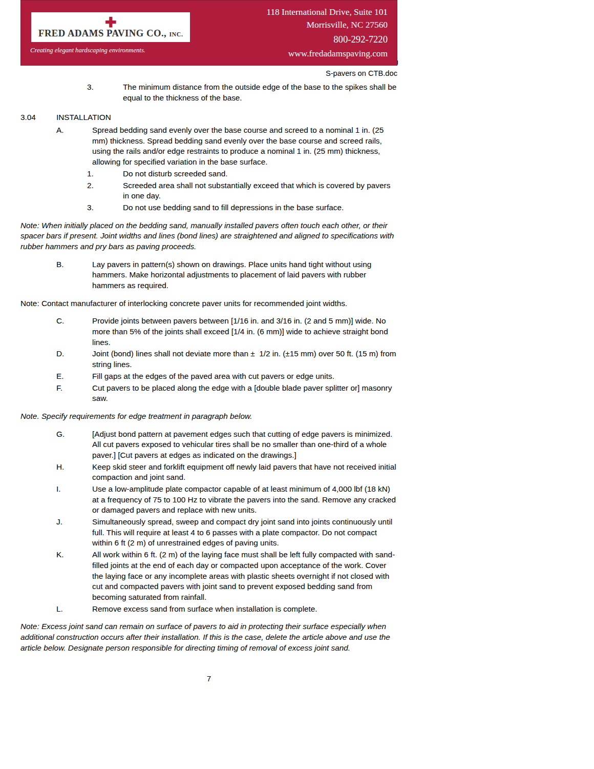✚ FRED ADAMS PAVING CO., INC.
Creating elegant hardscaping environments.
118 International Drive, Suite 101
Morrisville, NC 27560
800-292-7220
www.fredadamspaving.com
U S-pavers on CTB.doc
3. The minimum distance from the outside edge of the base to the spikes shall be equal to the thickness of the base.
3.04 INSTALLATION
A. Spread bedding sand evenly over the base course and screed to a nominal 1 in. (25 mm) thickness. Spread bedding sand evenly over the base course and screed rails, using the rails and/or edge restraints to produce a nominal 1 in. (25 mm) thickness, allowing for specified variation in the base surface.
1. Do not disturb screeded sand.
2. Screeded area shall not substantially exceed that which is covered by pavers in one day.
3. Do not use bedding sand to fill depressions in the base surface.
Note: When initially placed on the bedding sand, manually installed pavers often touch each other, or their spacer bars if present. Joint widths and lines (bond lines) are straightened and aligned to specifications with rubber hammers and pry bars as paving proceeds.
B. Lay pavers in pattern(s) shown on drawings. Place units hand tight without using hammers. Make horizontal adjustments to placement of laid pavers with rubber hammers as required.
Note: Contact manufacturer of interlocking concrete paver units for recommended joint widths.
C. Provide joints between pavers between [1/16 in. and 3/16 in. (2 and 5 mm)] wide. No more than 5% of the joints shall exceed [1/4 in. (6 mm)] wide to achieve straight bond lines.
D. Joint (bond) lines shall not deviate more than ± 1/2 in. (±15 mm) over 50 ft. (15 m) from string lines.
E. Fill gaps at the edges of the paved area with cut pavers or edge units.
F. Cut pavers to be placed along the edge with a [double blade paver splitter or] masonry saw.
Note. Specify requirements for edge treatment in paragraph below.
G. [Adjust bond pattern at pavement edges such that cutting of edge pavers is minimized. All cut pavers exposed to vehicular tires shall be no smaller than one-third of a whole paver.] [Cut pavers at edges as indicated on the drawings.]
H. Keep skid steer and forklift equipment off newly laid pavers that have not received initial compaction and joint sand.
I. Use a low-amplitude plate compactor capable of at least minimum of 4,000 lbf (18 kN) at a frequency of 75 to 100 Hz to vibrate the pavers into the sand. Remove any cracked or damaged pavers and replace with new units.
J. Simultaneously spread, sweep and compact dry joint sand into joints continuously until full. This will require at least 4 to 6 passes with a plate compactor. Do not compact within 6 ft (2 m) of unrestrained edges of paving units.
K. All work within 6 ft. (2 m) of the laying face must shall be left fully compacted with sand-filled joints at the end of each day or compacted upon acceptance of the work. Cover the laying face or any incomplete areas with plastic sheets overnight if not closed with cut and compacted pavers with joint sand to prevent exposed bedding sand from becoming saturated from rainfall.
L. Remove excess sand from surface when installation is complete.
Note: Excess joint sand can remain on surface of pavers to aid in protecting their surface especially when additional construction occurs after their installation. If this is the case, delete the article above and use the article below. Designate person responsible for directing timing of removal of excess joint sand.
7